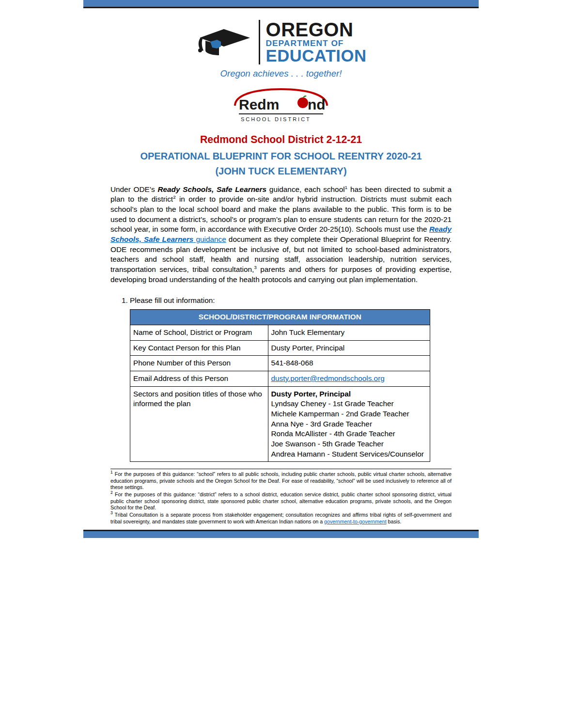OREGON
DEPARTMENT OF
EDUCATION
Oregon achieves . . . together!
Redm nd SCHOOL DISTRICT
Redmond School District 2-12-21
OPERATIONAL BLUEPRINT FOR SCHOOL REENTRY 2020-21
(JOHN TUCK ELEMENTARY)
Under ODE’s Ready Schools, Safe Learners guidance, each school1 has been directed to submit a plan to the district2 in order to provide on-site and/or hybrid instruction. Districts must submit each school’s plan to the local school board and make the plans available to the public. This form is to be used to document a district’s, school’s or program’s plan to ensure students can return for the 2020-21 school year, in some form, in accordance with Executive Order 20-25(10). Schools must use the Ready Schools, Safe Learners guidance document as they complete their Operational Blueprint for Reentry. ODE recommends plan development be inclusive of, but not limited to school-based administrators, teachers and school staff, health and nursing staff, association leadership, nutrition services, transportation services, tribal consultation,3 parents and others for purposes of providing expertise, developing broad understanding of the health protocols and carrying out plan implementation.
Please fill out information:
| SCHOOL/DISTRICT/PROGRAM INFORMATION |
| --- |
| Name of School, District or Program | John Tuck Elementary |
| Key Contact Person for this Plan | Dusty Porter, Principal |
| Phone Number of this Person | 541-848-068 |
| Email Address of this Person | dusty.porter@redmondschools.org |
| Sectors and position titles of those who informed the plan | Dusty Porter, Principal Lyndsay Cheney - 1st Grade Teacher Michele Kamperman - 2nd Grade Teacher Anna Nye - 3rd Grade Teacher Ronda McAllister - 4th Grade Teacher Joe Swanson - 5th Grade Teacher Andrea Hamann - Student Services/Counselor |
1 For the purposes of this guidance: “school” refers to all public schools, including public charter schools, public virtual charter schools, alternative education programs, private schools and the Oregon School for the Deaf. For ease of readability, “school” will be used inclusively to reference all of these settings.
2 For the purposes of this guidance: “district” refers to a school district, education service district, public charter school sponsoring district, virtual public charter school sponsoring district, state sponsored public charter school, alternative education programs, private schools, and the Oregon School for the Deaf.
3 Tribal Consultation is a separate process from stakeholder engagement; consultation recognizes and affirms tribal rights of self-government and tribal sovereignty, and mandates state government to work with American Indian nations on a government-to-government basis.